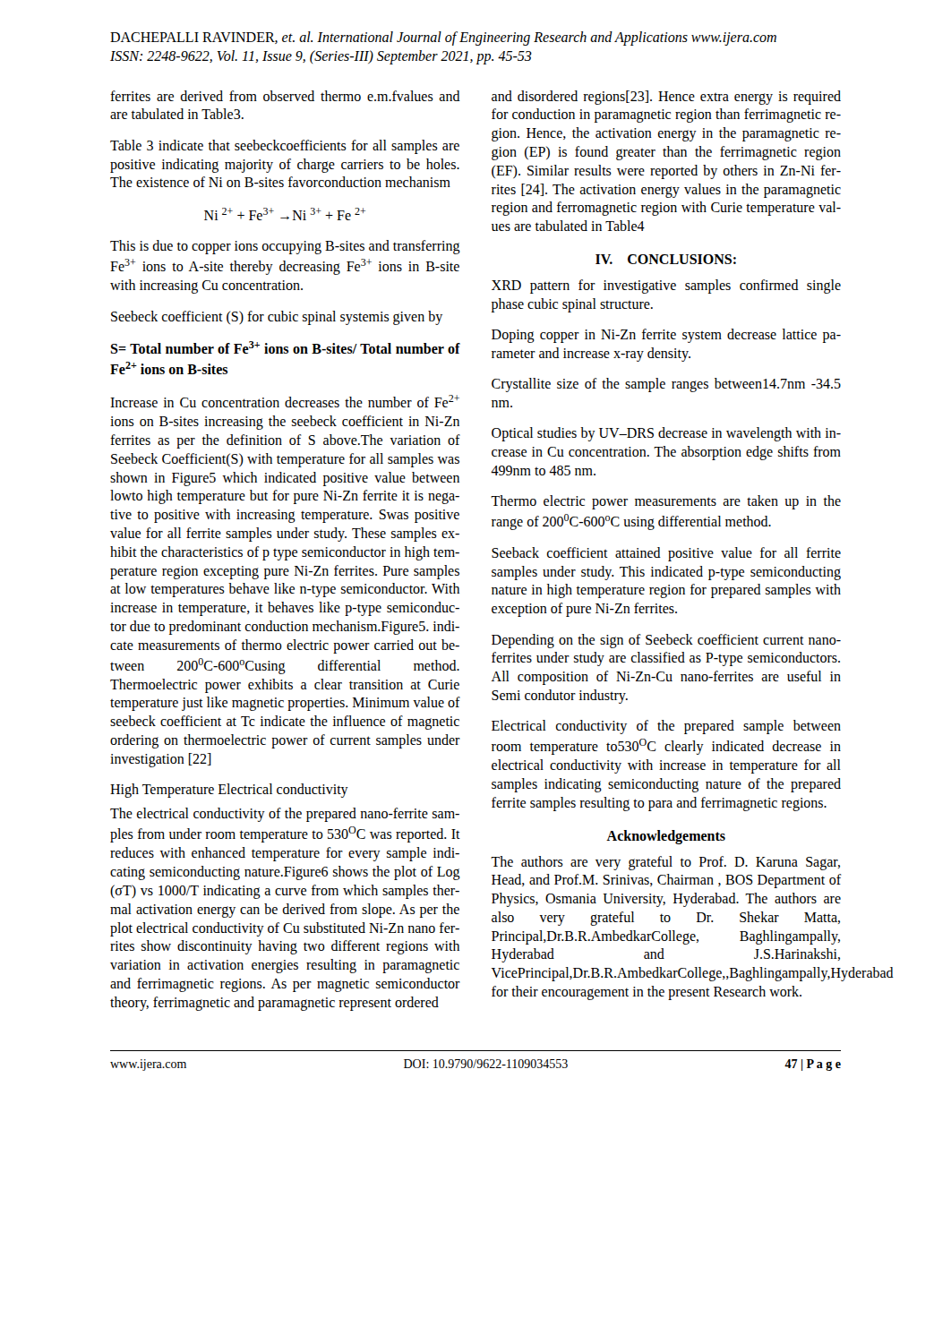DACHEPALLI RAVINDER, et. al. International Journal of Engineering Research and Applications www.ijera.com
ISSN: 2248-9622, Vol. 11, Issue 9, (Series-III) September 2021, pp. 45-53
ferrites are derived from observed thermo e.m.fvalues and are tabulated in Table3.
Table 3 indicate that seebeckcoefficients for all samples are positive indicating majority of charge carriers to be holes. The existence of Ni on B-sites favorconduction mechanism
Ni 2+ + Fe3+ →Ni 3+ + Fe 2+
This is due to copper ions occupying B-sites and transferring Fe3+ ions to A-site thereby decreasing Fe3+ ions in B-site with increasing Cu concentration.
Seebeck coefficient (S) for cubic spinal systemis given by
S= Total number of Fe3+ ions on B-sites/ Total number of Fe2+ ions on B-sites
Increase in Cu concentration decreases the number of Fe2+ ions on B-sites increasing the seebeck coefficient in Ni-Zn ferrites as per the definition of S above.The variation of Seebeck Coefficient(S) with temperature for all samples was shown in Figure5 which indicated positive value between lowto high temperature but for pure Ni-Zn ferrite it is negative to positive with increasing temperature. Swas positive value for all ferrite samples under study. These samples exhibit the characteristics of p type semiconductor in high temperature region excepting pure Ni-Zn ferrites. Pure samples at low temperatures behave like n-type semiconductor. With increase in temperature, it behaves like p-type semiconductor due to predominant conduction mechanism.Figure5. indicate measurements of thermo electric power carried out between 2000C-600oCusing differential method. Thermoelectric power exhibits a clear transition at Curie temperature just like magnetic properties. Minimum value of seebeck coefficient at Tc indicate the influence of magnetic ordering on thermoelectric power of current samples under investigation [22]
High Temperature Electrical conductivity
The electrical conductivity of the prepared nano-ferrite samples from under room temperature to 530OC was reported. It reduces with enhanced temperature for every sample indicating semiconducting nature.Figure6 shows the plot of Log (σT) vs 1000/T indicating a curve from which samples thermal activation energy can be derived from slope. As per the plot electrical conductivity of Cu substituted Ni-Zn nano ferrites show discontinuity having two different regions with variation in activation energies resulting in paramagnetic and ferrimagnetic regions. As per magnetic semiconductor theory, ferrimagnetic and paramagnetic represent ordered
and disordered regions[23]. Hence extra energy is required for conduction in paramagnetic region than ferrimagnetic region. Hence, the activation energy in the paramagnetic region (EP) is found greater than the ferrimagnetic region (EF). Similar results were reported by others in Zn-Ni ferrites [24]. The activation energy values in the paramagnetic region and ferromagnetic region with Curie temperature values are tabulated in Table4
IV. CONCLUSIONS:
XRD pattern for investigative samples confirmed single phase cubic spinal structure.
Doping copper in Ni-Zn ferrite system decrease lattice parameter and increase x-ray density.
Crystallite size of the sample ranges between14.7nm -34.5 nm.
Optical studies by UV–DRS decrease in wavelength with increase in Cu concentration. The absorption edge shifts from 499nm to 485 nm.
Thermo electric power measurements are taken up in the range of 2000C-600oC using differential method.
Seeback coefficient attained positive value for all ferrite samples under study. This indicated p-type semiconducting nature in high temperature region for prepared samples with exception of pure Ni-Zn ferrites.
Depending on the sign of Seebeck coefficient current nano-ferrites under study are classified as P-type semiconductors. All composition of Ni-Zn-Cu nano-ferrites are useful in Semi condutor industry.
Electrical conductivity of the prepared sample between room temperature to530OC clearly indicated decrease in electrical conductivity with increase in temperature for all samples indicating semiconducting nature of the prepared ferrite samples resulting to para and ferrimagnetic regions.
Acknowledgements
The authors are very grateful to Prof. D. Karuna Sagar, Head, and Prof.M. Srinivas, Chairman , BOS Department of Physics, Osmania University, Hyderabad. The authors are also very grateful to Dr. Shekar Matta, Principal,Dr.B.R.AmbedkarCollege, Baghlingampally, Hyderabad and J.S.Harinakshi, VicePrincipal,Dr.B.R.AmbedkarCollege,,Baghlingampally,Hyderabad for their encouragement in the present Research work.
www.ijera.com DOI: 10.9790/9622-1109034553 47 | P a g e